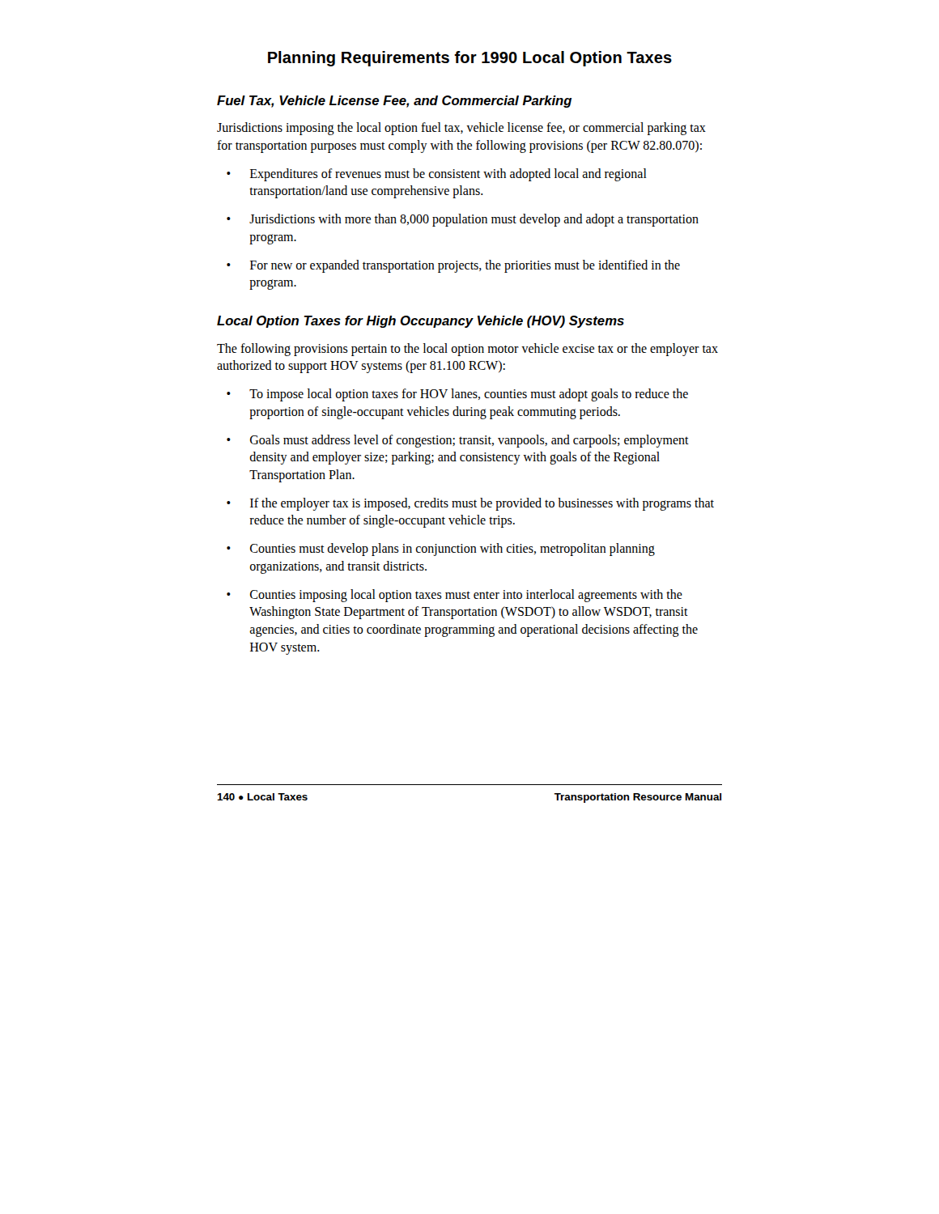Planning Requirements for 1990 Local Option Taxes
Fuel Tax, Vehicle License Fee, and Commercial Parking
Jurisdictions imposing the local option fuel tax, vehicle license fee, or commercial parking tax for transportation purposes must comply with the following provisions (per RCW 82.80.070):
Expenditures of revenues must be consistent with adopted local and regional transportation/land use comprehensive plans.
Jurisdictions with more than 8,000 population must develop and adopt a transportation program.
For new or expanded transportation projects, the priorities must be identified in the program.
Local Option Taxes for High Occupancy Vehicle (HOV) Systems
The following provisions pertain to the local option motor vehicle excise tax or the employer tax authorized to support HOV systems (per 81.100 RCW):
To impose local option taxes for HOV lanes, counties must adopt goals to reduce the proportion of single-occupant vehicles during peak commuting periods.
Goals must address level of congestion; transit, vanpools, and carpools; employment density and employer size; parking; and consistency with goals of the Regional Transportation Plan.
If the employer tax is imposed, credits must be provided to businesses with programs that reduce the number of single-occupant vehicle trips.
Counties must develop plans in conjunction with cities, metropolitan planning organizations, and transit districts.
Counties imposing local option taxes must enter into interlocal agreements with the Washington State Department of Transportation (WSDOT) to allow WSDOT, transit agencies, and cities to coordinate programming and operational decisions affecting the HOV system.
140 ● Local Taxes Transportation Resource Manual